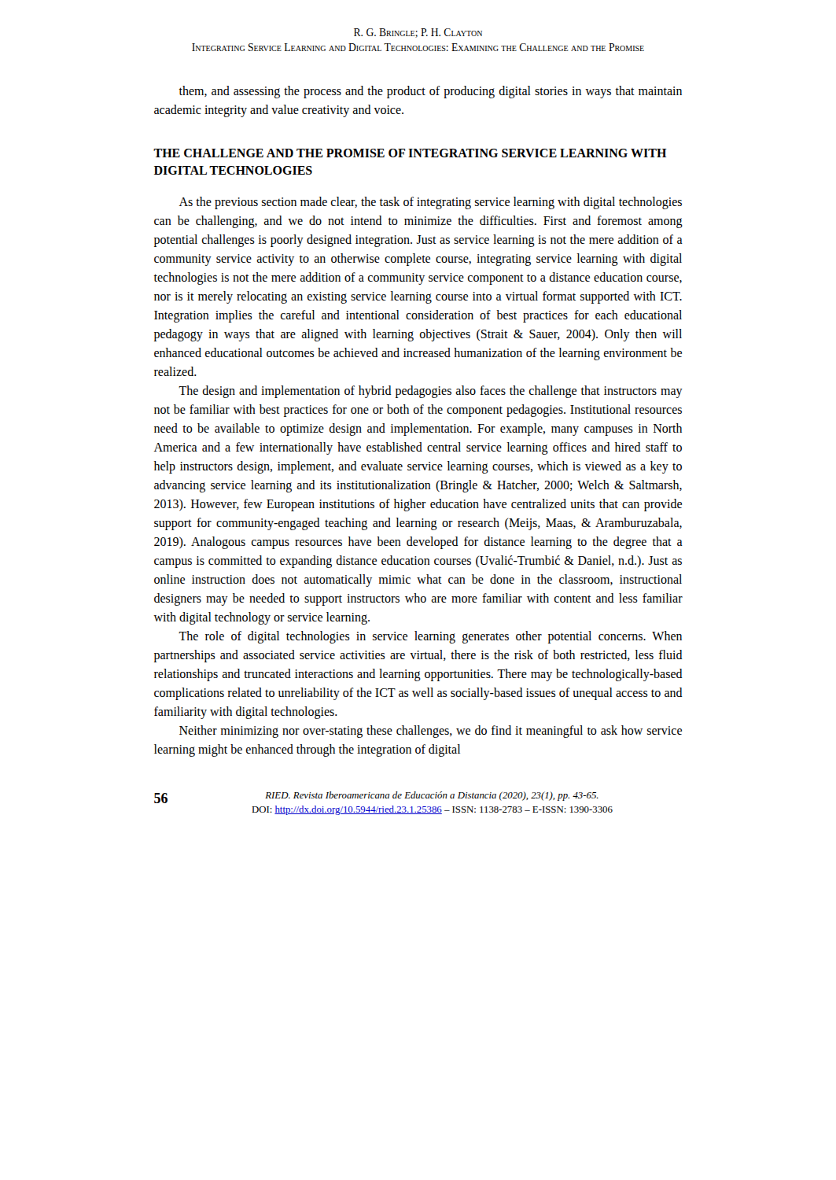R. G. Bringle; P. H. Clayton Integrating Service Learning and Digital Technologies: Examining the Challenge and the Promise
them, and assessing the process and the product of producing digital stories in ways that maintain academic integrity and value creativity and voice.
The Challenge and the Promise of Integrating Service Learning with Digital Technologies
As the previous section made clear, the task of integrating service learning with digital technologies can be challenging, and we do not intend to minimize the difficulties. First and foremost among potential challenges is poorly designed integration. Just as service learning is not the mere addition of a community service activity to an otherwise complete course, integrating service learning with digital technologies is not the mere addition of a community service component to a distance education course, nor is it merely relocating an existing service learning course into a virtual format supported with ICT. Integration implies the careful and intentional consideration of best practices for each educational pedagogy in ways that are aligned with learning objectives (Strait & Sauer, 2004). Only then will enhanced educational outcomes be achieved and increased humanization of the learning environment be realized.
The design and implementation of hybrid pedagogies also faces the challenge that instructors may not be familiar with best practices for one or both of the component pedagogies. Institutional resources need to be available to optimize design and implementation. For example, many campuses in North America and a few internationally have established central service learning offices and hired staff to help instructors design, implement, and evaluate service learning courses, which is viewed as a key to advancing service learning and its institutionalization (Bringle & Hatcher, 2000; Welch & Saltmarsh, 2013). However, few European institutions of higher education have centralized units that can provide support for community-engaged teaching and learning or research (Meijs, Maas, & Aramburuzabala, 2019). Analogous campus resources have been developed for distance learning to the degree that a campus is committed to expanding distance education courses (Uvalić-Trumbić & Daniel, n.d.). Just as online instruction does not automatically mimic what can be done in the classroom, instructional designers may be needed to support instructors who are more familiar with content and less familiar with digital technology or service learning.
The role of digital technologies in service learning generates other potential concerns. When partnerships and associated service activities are virtual, there is the risk of both restricted, less fluid relationships and truncated interactions and learning opportunities. There may be technologically-based complications related to unreliability of the ICT as well as socially-based issues of unequal access to and familiarity with digital technologies.
Neither minimizing nor over-stating these challenges, we do find it meaningful to ask how service learning might be enhanced through the integration of digital
56
RIED. Revista Iberoamericana de Educación a Distancia (2020), 23(1), pp. 43-65.
DOI: http://dx.doi.org/10.5944/ried.23.1.25386 – ISSN: 1138-2783 – E-ISSN: 1390-3306